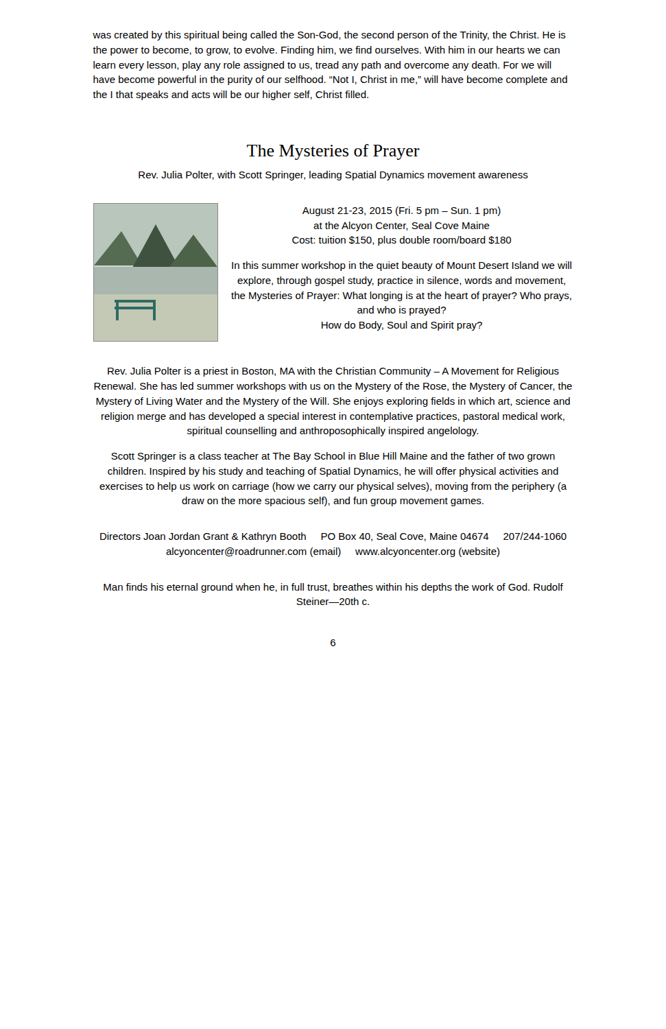was created by this spiritual being called the Son-God, the second person of the Trinity, the Christ. He is the power to become, to grow, to evolve. Finding him, we find ourselves. With him in our hearts we can learn every lesson, play any role assigned to us, tread any path and overcome any death. For we will have become powerful in the purity of our selfhood. “Not I, Christ in me,” will have become complete and the I that speaks and acts will be our higher self, Christ filled.
The Mysteries of Prayer
Rev. Julia Polter, with Scott Springer, leading Spatial Dynamics movement awareness
August 21-23, 2015 (Fri. 5 pm – Sun. 1 pm)
at the Alcyon Center, Seal Cove Maine
Cost: tuition $150, plus double room/board $180
In this summer workshop in the quiet beauty of Mount Desert Island we will explore, through gospel study, practice in silence, words and movement, the Mysteries of Prayer: What longing is at the heart of prayer? Who prays, and who is prayed?
How do Body, Soul and Spirit pray?
Rev. Julia Polter is a priest in Boston, MA with the Christian Community – A Movement for Religious Renewal. She has led summer workshops with us on the Mystery of the Rose, the Mystery of Cancer, the Mystery of Living Water and the Mystery of the Will. She enjoys exploring fields in which art, science and religion merge and has developed a special interest in contemplative practices, pastoral medical work, spiritual counselling and anthroposophically inspired angelology.
Scott Springer is a class teacher at The Bay School in Blue Hill Maine and the father of two grown children. Inspired by his study and teaching of Spatial Dynamics, he will offer physical activities and exercises to help us work on carriage (how we carry our physical selves), moving from the periphery (a draw on the more spacious self), and fun group movement games.
Directors Joan Jordan Grant & Kathryn Booth PO Box 40, Seal Cove, Maine 04674 207/244-1060
alcyoncenter@roadrunner.com (email) www.alcyoncenter.org (website)
Man finds his eternal ground when he, in full trust, breathes within his depths the work of God. Rudolf Steiner—20th c.
6